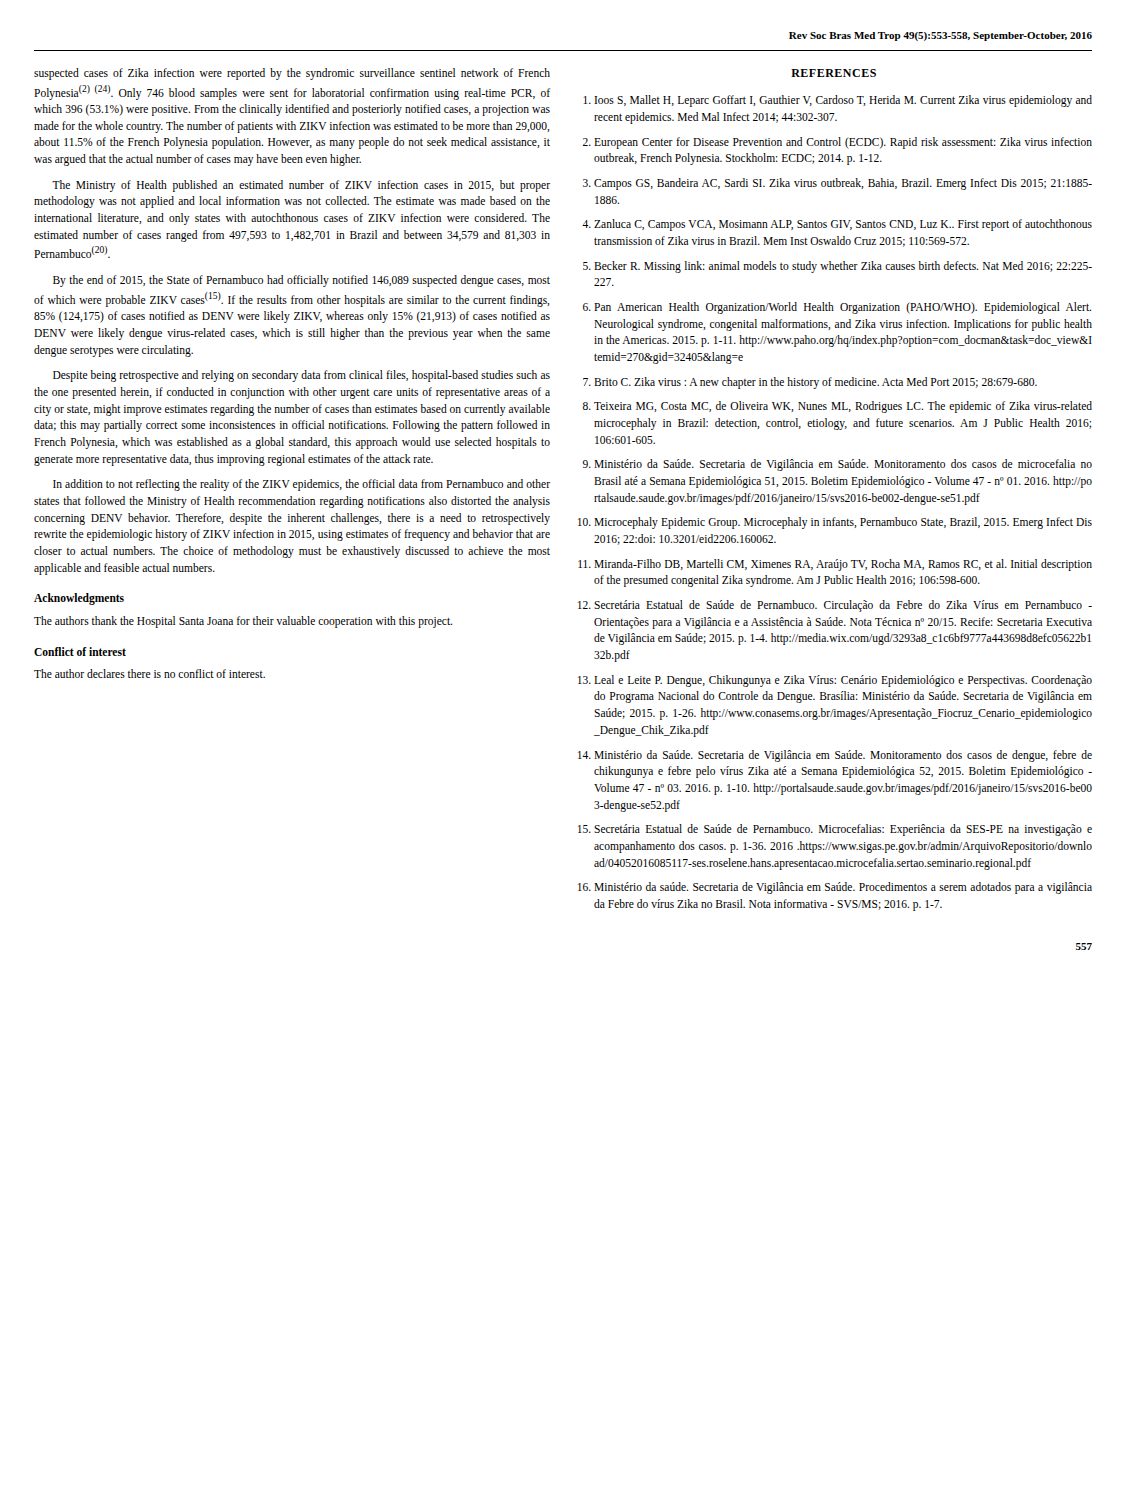Rev Soc Bras Med Trop 49(5):553-558, September-October, 2016
suspected cases of Zika infection were reported by the syndromic surveillance sentinel network of French Polynesia(2) (24). Only 746 blood samples were sent for laboratorial confirmation using real-time PCR, of which 396 (53.1%) were positive. From the clinically identified and posteriorly notified cases, a projection was made for the whole country. The number of patients with ZIKV infection was estimated to be more than 29,000, about 11.5% of the French Polynesia population. However, as many people do not seek medical assistance, it was argued that the actual number of cases may have been even higher.
The Ministry of Health published an estimated number of ZIKV infection cases in 2015, but proper methodology was not applied and local information was not collected. The estimate was made based on the international literature, and only states with autochthonous cases of ZIKV infection were considered. The estimated number of cases ranged from 497,593 to 1,482,701 in Brazil and between 34,579 and 81,303 in Pernambuco(20).
By the end of 2015, the State of Pernambuco had officially notified 146,089 suspected dengue cases, most of which were probable ZIKV cases(15). If the results from other hospitals are similar to the current findings, 85% (124,175) of cases notified as DENV were likely ZIKV, whereas only 15% (21,913) of cases notified as DENV were likely dengue virus-related cases, which is still higher than the previous year when the same dengue serotypes were circulating.
Despite being retrospective and relying on secondary data from clinical files, hospital-based studies such as the one presented herein, if conducted in conjunction with other urgent care units of representative areas of a city or state, might improve estimates regarding the number of cases than estimates based on currently available data; this may partially correct some inconsistences in official notifications. Following the pattern followed in French Polynesia, which was established as a global standard, this approach would use selected hospitals to generate more representative data, thus improving regional estimates of the attack rate.
In addition to not reflecting the reality of the ZIKV epidemics, the official data from Pernambuco and other states that followed the Ministry of Health recommendation regarding notifications also distorted the analysis concerning DENV behavior. Therefore, despite the inherent challenges, there is a need to retrospectively rewrite the epidemiologic history of ZIKV infection in 2015, using estimates of frequency and behavior that are closer to actual numbers. The choice of methodology must be exhaustively discussed to achieve the most applicable and feasible actual numbers.
Acknowledgments
The authors thank the Hospital Santa Joana for their valuable cooperation with this project.
Conflict of interest
The author declares there is no conflict of interest.
References
Ioos S, Mallet H, Leparc Goffart I, Gauthier V, Cardoso T, Herida M. Current Zika virus epidemiology and recent epidemics. Med Mal Infect 2014; 44:302-307.
European Center for Disease Prevention and Control (ECDC). Rapid risk assessment: Zika virus infection outbreak, French Polynesia. Stockholm: ECDC; 2014. p. 1-12.
Campos GS, Bandeira AC, Sardi SI. Zika virus outbreak, Bahia, Brazil. Emerg Infect Dis 2015; 21:1885-1886.
Zanluca C, Campos VCA, Mosimann ALP, Santos GIV, Santos CND, Luz K.. First report of autochthonous transmission of Zika virus in Brazil. Mem Inst Oswaldo Cruz 2015; 110:569-572.
Becker R. Missing link: animal models to study whether Zika causes birth defects. Nat Med 2016; 22:225-227.
Pan American Health Organization/World Health Organization (PAHO/WHO). Epidemiological Alert. Neurological syndrome, congenital malformations, and Zika virus infection. Implications for public health in the Americas. 2015. p. 1-11. http://www.paho.org/hq/index.php?option=com_docman&task=doc_view&Itemid=270&gid=32405&lang=e
Brito C. Zika virus : A new chapter in the history of medicine. Acta Med Port 2015; 28:679-680.
Teixeira MG, Costa MC, de Oliveira WK, Nunes ML, Rodrigues LC. The epidemic of Zika virus-related microcephaly in Brazil: detection, control, etiology, and future scenarios. Am J Public Health 2016; 106:601-605.
Ministério da Saúde. Secretaria de Vigilância em Saúde. Monitoramento dos casos de microcefalia no Brasil até a Semana Epidemiológica 51, 2015. Boletim Epidemiológico - Volume 47 - nº 01. 2016. http://portalsaude.saude.gov.br/images/pdf/2016/janeiro/15/svs2016-be002-dengue-se51.pdf
Microcephaly Epidemic Group. Microcephaly in infants, Pernambuco State, Brazil, 2015. Emerg Infect Dis 2016; 22:doi: 10.3201/eid2206.160062.
Miranda-Filho DB, Martelli CM, Ximenes RA, Araújo TV, Rocha MA, Ramos RC, et al. Initial description of the presumed congenital Zika syndrome. Am J Public Health 2016; 106:598-600.
Secretária Estatual de Saúde de Pernambuco. Circulação da Febre do Zika Vírus em Pernambuco - Orientações para a Vigilância e a Assistência à Saúde. Nota Técnica nº 20/15. Recife: Secretaria Executiva de Vigilância em Saúde; 2015. p. 1-4. http://media.wix.com/ugd/3293a8_c1c6bf9777a443698d8efc05622b132b.pdf
Leal e Leite P. Dengue, Chikungunya e Zika Vírus: Cenário Epidemiológico e Perspectivas. Coordenação do Programa Nacional do Controle da Dengue. Brasília: Ministério da Saúde. Secretaria de Vigilância em Saúde; 2015. p. 1-26. http://www.conasems.org.br/images/Apresentação_Fiocruz_Cenario_epidemiologico_Dengue_Chik_Zika.pdf
Ministério da Saúde. Secretaria de Vigilância em Saúde. Monitoramento dos casos de dengue, febre de chikungunya e febre pelo vírus Zika até a Semana Epidemiológica 52, 2015. Boletim Epidemiológico - Volume 47 - nº 03. 2016. p. 1-10. http://portalsaude.saude.gov.br/images/pdf/2016/janeiro/15/svs2016-be003-dengue-se52.pdf
Secretária Estatual de Saúde de Pernambuco. Microcefalias: Experiência da SES-PE na investigação e acompanhamento dos casos. p. 1-36. 2016 .https://www.sigas.pe.gov.br/admin/ArquivoRepositorio/download/04052016085117-ses.roselene.hans.apresentacao.microcefalia.sertao.seminario.regional.pdf
Ministério da saúde. Secretaria de Vigilância em Saúde. Procedimentos a serem adotados para a vigilância da Febre do vírus Zika no Brasil. Nota informativa - SVS/MS; 2016. p. 1-7.
557